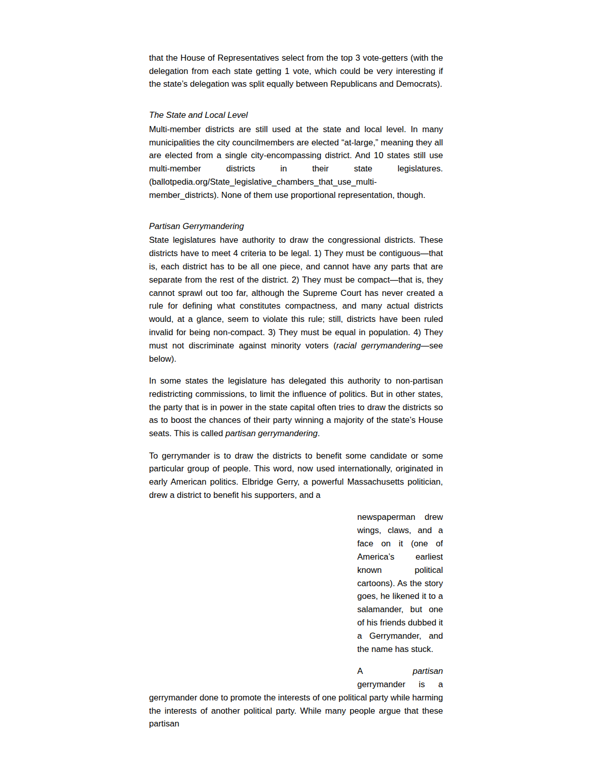that the House of Representatives select from the top 3 vote-getters (with the delegation from each state getting 1 vote, which could be very interesting if the state’s delegation was split equally between Republicans and Democrats).
The State and Local Level
Multi-member districts are still used at the state and local level. In many municipalities the city councilmembers are elected “at-large,” meaning they all are elected from a single city-encompassing district. And 10 states still use multi-member districts in their state legislatures. (ballotpedia.org/State_legislative_chambers_that_use_multi-member_districts). None of them use proportional representation, though.
Partisan Gerrymandering
State legislatures have authority to draw the congressional districts. These districts have to meet 4 criteria to be legal. 1) They must be contiguous—that is, each district has to be all one piece, and cannot have any parts that are separate from the rest of the district. 2) They must be compact—that is, they cannot sprawl out too far, although the Supreme Court has never created a rule for defining what constitutes compactness, and many actual districts would, at a glance, seem to violate this rule; still, districts have been ruled invalid for being non-compact. 3) They must be equal in population. 4) They must not discriminate against minority voters (racial gerrymandering—see below).
In some states the legislature has delegated this authority to non-partisan redistricting commissions, to limit the influence of politics. But in other states, the party that is in power in the state capital often tries to draw the districts so as to boost the chances of their party winning a majority of the state’s House seats. This is called partisan gerrymandering.
To gerrymander is to draw the districts to benefit some candidate or some particular group of people. This word, now used internationally, originated in early American politics. Elbridge Gerry, a powerful Massachusetts politician, drew a district to benefit his supporters, and a
newspaperman drew wings, claws, and a face on it (one of America’s earliest known political cartoons). As the story goes, he likened it to a salamander, but one of his friends dubbed it a Gerrymander, and the name has stuck.
A partisan gerrymander is a gerrymander done to promote the interests of one political party while harming the interests of another political party. While many people argue that these partisan